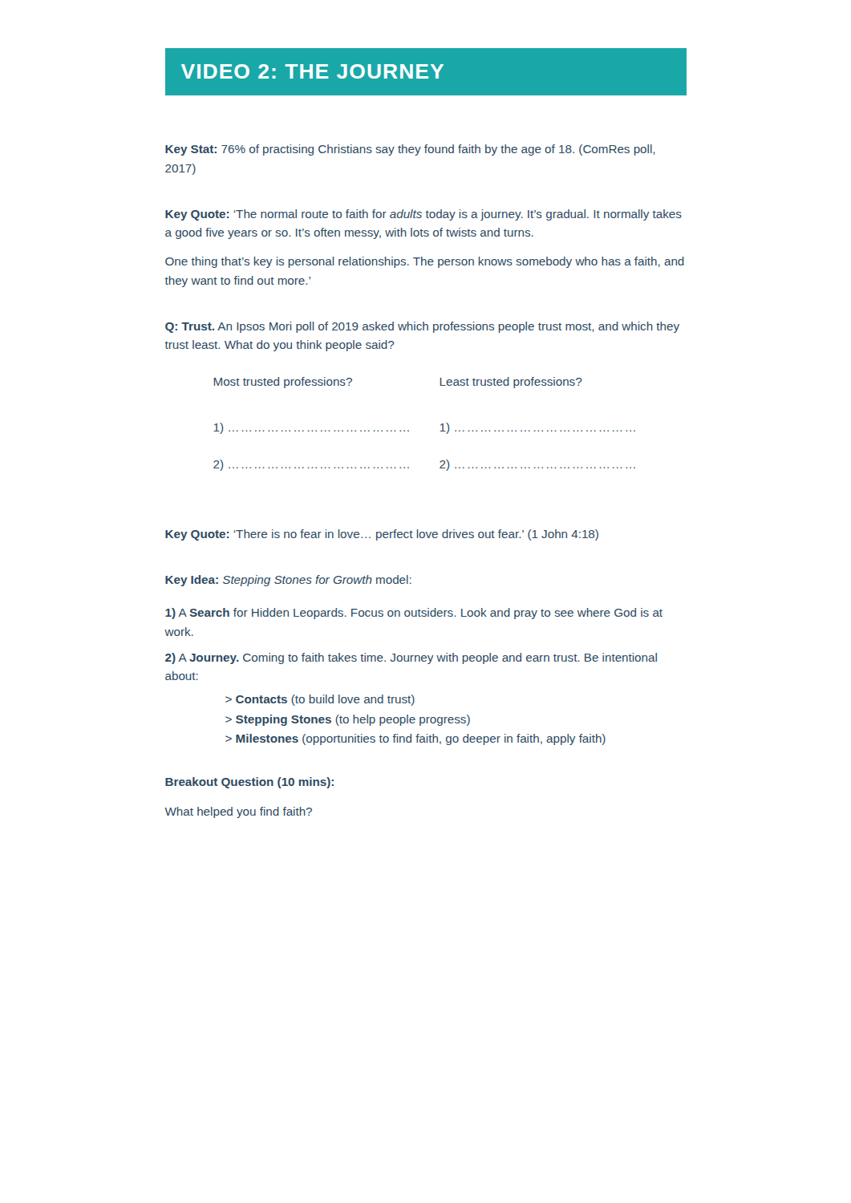VIDEO 2: THE JOURNEY
Key Stat: 76% of practising Christians say they found faith by the age of 18. (ComRes poll, 2017)
Key Quote: ‘The normal route to faith for adults today is a journey. It’s gradual. It normally takes a good five years or so. It’s often messy, with lots of twists and turns.
One thing that’s key is personal relationships. The person knows somebody who has a faith, and they want to find out more.’
Q: Trust. An Ipsos Mori poll of 2019 asked which professions people trust most, and which they trust least. What do you think people said?
| Most trusted professions? | Least trusted professions? |
| 1) …………………………………… | 1) …………………………………… |
| 2) …………………………………… | 2) …………………………………… |
Key Quote: ‘There is no fear in love… perfect love drives out fear.’ (1 John 4:18)
Key Idea: Stepping Stones for Growth model:
1) A Search for Hidden Leopards. Focus on outsiders. Look and pray to see where God is at work.
2) A Journey. Coming to faith takes time. Journey with people and earn trust. Be intentional about:
> Contacts (to build love and trust)
> Stepping Stones (to help people progress)
> Milestones (opportunities to find faith, go deeper in faith, apply faith)
Breakout Question (10 mins):
What helped you find faith?